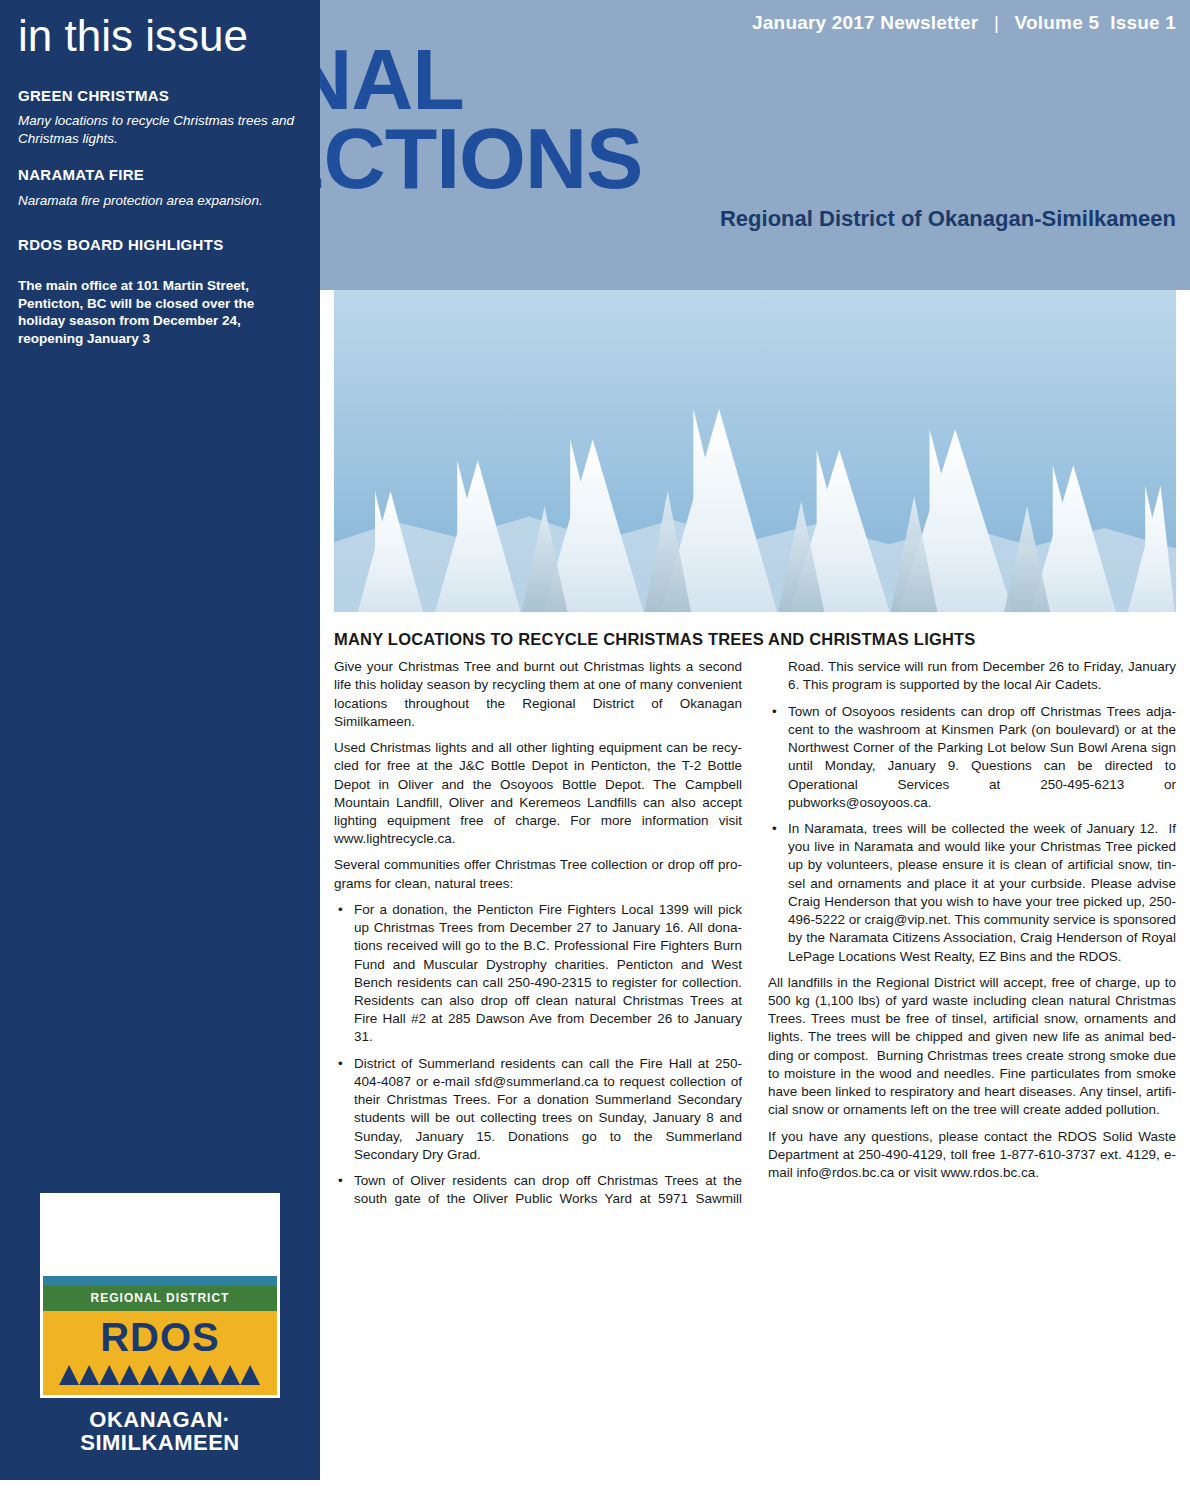January 2017 Newsletter | Volume 5 Issue 1
Regional Connections
Regional District of Okanagan-Similkameen
in this issue
GREEN CHRISTMAS
Many locations to recycle Christmas trees and Christmas lights.
NARAMATA FIRE
Naramata fire protection area expansion.
RDOS BOARD HIGHLIGHTS
The main office at 101 Martin Street, Penticton, BC will be closed over the holiday season from December 24, reopening January 3
REGIONAL DISTRICT
RDOS
OKANAGAN·
SIMILKAMEEN
MANY LOCATIONS TO RECYCLE CHRISTMAS TREES AND CHRISTMAS LIGHTS
Give your Christmas Tree and burnt out Christmas lights a second life this holiday season by recycling them at one of many convenient locations throughout the Regional District of Okanagan Similkameen.
Used Christmas lights and all other lighting equipment can be recycled for free at the J&C Bottle Depot in Penticton, the T-2 Bottle Depot in Oliver and the Osoyoos Bottle Depot. The Campbell Mountain Landfill, Oliver and Keremeos Landfills can also accept lighting equipment free of charge. For more information visit www.lightrecycle.ca.
Several communities offer Christmas Tree collection or drop off programs for clean, natural trees:
For a donation, the Penticton Fire Fighters Local 1399 will pick up Christmas Trees from December 27 to January 16. All donations received will go to the B.C. Professional Fire Fighters Burn Fund and Muscular Dystrophy charities. Penticton and West Bench residents can call 250-490-2315 to register for collection. Residents can also drop off clean natural Christmas Trees at Fire Hall #2 at 285 Dawson Ave from December 26 to January 31.
District of Summerland residents can call the Fire Hall at 250-404-4087 or e-mail sfd@summerland.ca to request collection of their Christmas Trees. For a donation Summerland Secondary students will be out collecting trees on Sunday, January 8 and Sunday, January 15. Donations go to the Summerland Secondary Dry Grad.
Town of Oliver residents can drop off Christmas Trees at the south gate of the Oliver Public Works Yard at 5971 Sawmill Road. This service will run from December 26 to Friday, January 6. This program is supported by the local Air Cadets.
Town of Osoyoos residents can drop off Christmas Trees adjacent to the washroom at Kinsmen Park (on boulevard) or at the Northwest Corner of the Parking Lot below Sun Bowl Arena sign until Monday, January 9. Questions can be directed to Operational Services at 250-495-6213 or pubworks@osoyoos.ca.
In Naramata, trees will be collected the week of January 12. If you live in Naramata and would like your Christmas Tree picked up by volunteers, please ensure it is clean of artificial snow, tinsel and ornaments and place it at your curbside. Please advise Craig Henderson that you wish to have your tree picked up, 250-496-5222 or craig@vip.net. This community service is sponsored by the Naramata Citizens Association, Craig Henderson of Royal LePage Locations West Realty, EZ Bins and the RDOS.
All landfills in the Regional District will accept, free of charge, up to 500 kg (1,100 lbs) of yard waste including clean natural Christmas Trees. Trees must be free of tinsel, artificial snow, ornaments and lights. The trees will be chipped and given new life as animal bedding or compost. Burning Christmas trees create strong smoke due to moisture in the wood and needles. Fine particulates from smoke have been linked to respiratory and heart diseases. Any tinsel, artificial snow or ornaments left on the tree will create added pollution.
If you have any questions, please contact the RDOS Solid Waste Department at 250-490-4129, toll free 1-877-610-3737 ext. 4129, e-mail info@rdos.bc.ca or visit www.rdos.bc.ca.